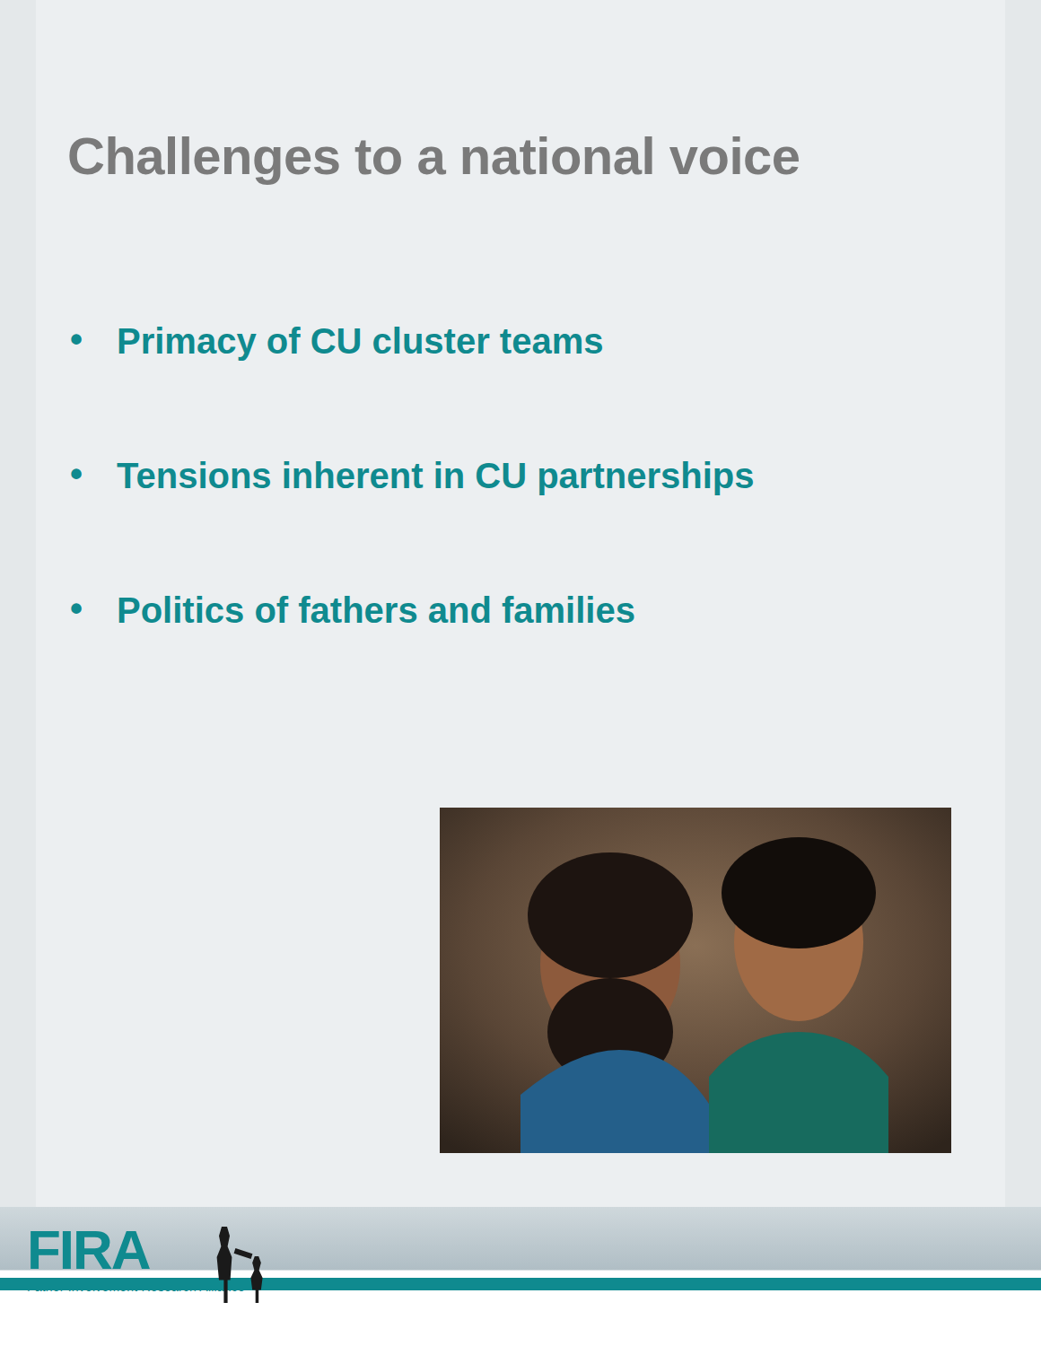Challenges to a national voice
Primacy of CU cluster teams
Tensions inherent in CU partnerships
Politics of fathers and families
FIRA
Father Involvement Research Alliance